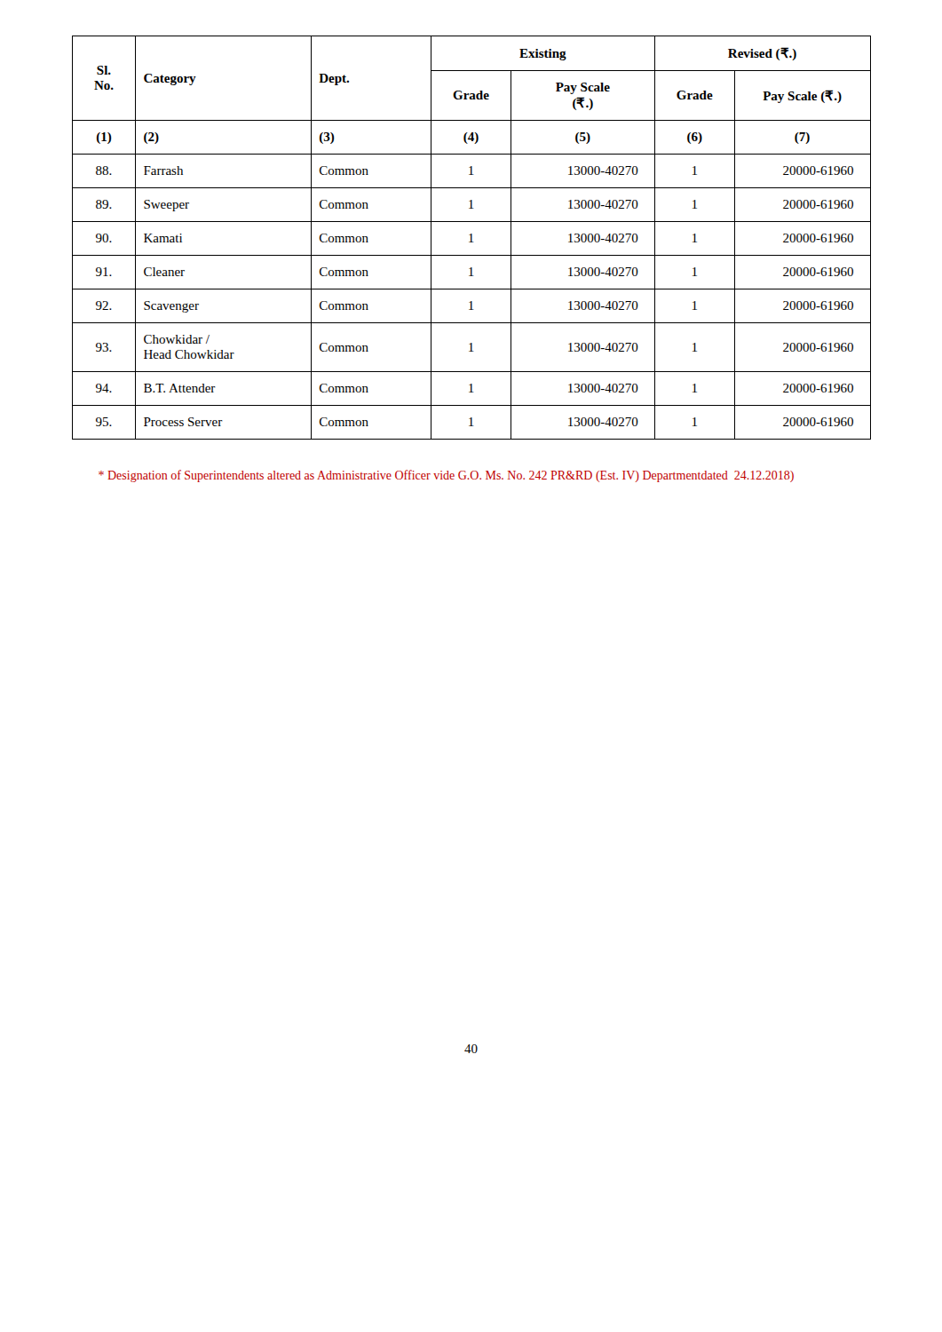| Sl. No. | Category | Dept. | Existing | Revised (₹.) |
| --- | --- | --- | --- | --- |
| Grade | Pay Scale (₹.) | Grade | Pay Scale (₹.) |
| (1) | (2) | (3) | (4) | (5) | (6) | (7) |
| 88. | Farrash | Common | 1 | 13000-40270 | 1 | 20000-61960 |
| 89. | Sweeper | Common | 1 | 13000-40270 | 1 | 20000-61960 |
| 90. | Kamati | Common | 1 | 13000-40270 | 1 | 20000-61960 |
| 91. | Cleaner | Common | 1 | 13000-40270 | 1 | 20000-61960 |
| 92. | Scavenger | Common | 1 | 13000-40270 | 1 | 20000-61960 |
| 93. | Chowkidar / Head Chowkidar | Common | 1 | 13000-40270 | 1 | 20000-61960 |
| 94. | B.T. Attender | Common | 1 | 13000-40270 | 1 | 20000-61960 |
| 95. | Process Server | Common | 1 | 13000-40270 | 1 | 20000-61960 |
* Designation of Superintendents altered as Administrative Officer vide G.O. Ms. No. 242 PR&RD (Est. IV) Departmentdated 24.12.2018)
40